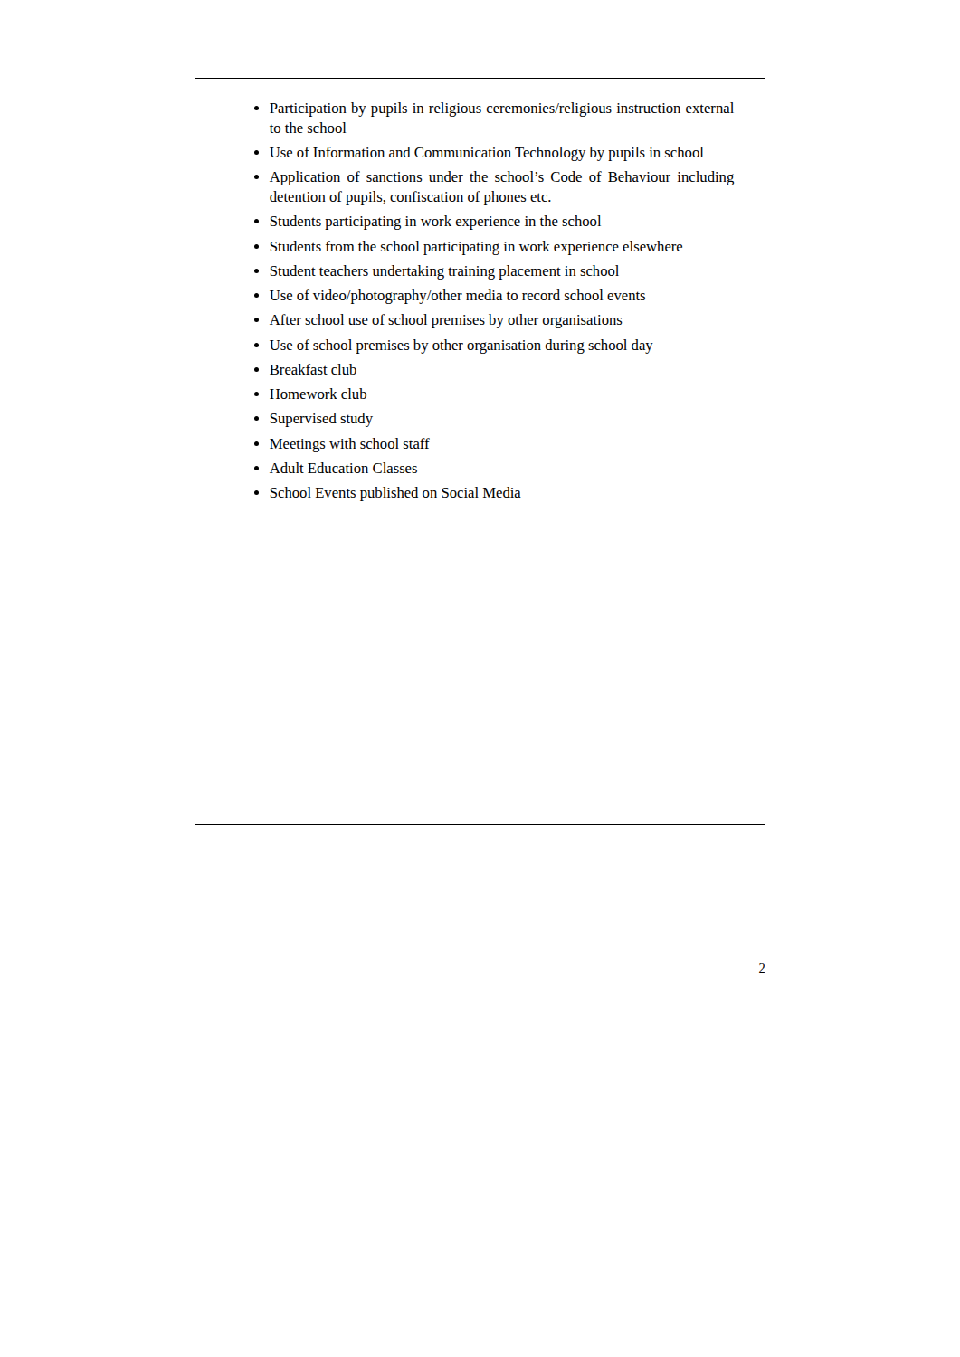Participation by pupils in religious ceremonies/religious instruction external to the school
Use of Information and Communication Technology by pupils in school
Application of sanctions under the school’s Code of Behaviour including detention of pupils, confiscation of phones etc.
Students participating in work experience in the school
Students from the school participating in work experience elsewhere
Student teachers undertaking training placement in school
Use of video/photography/other media to record school events
After school use of school premises by other organisations
Use of school premises by other organisation during school day
Breakfast club
Homework club
Supervised study
Meetings with school staff
Adult Education Classes
School Events published on Social Media
2